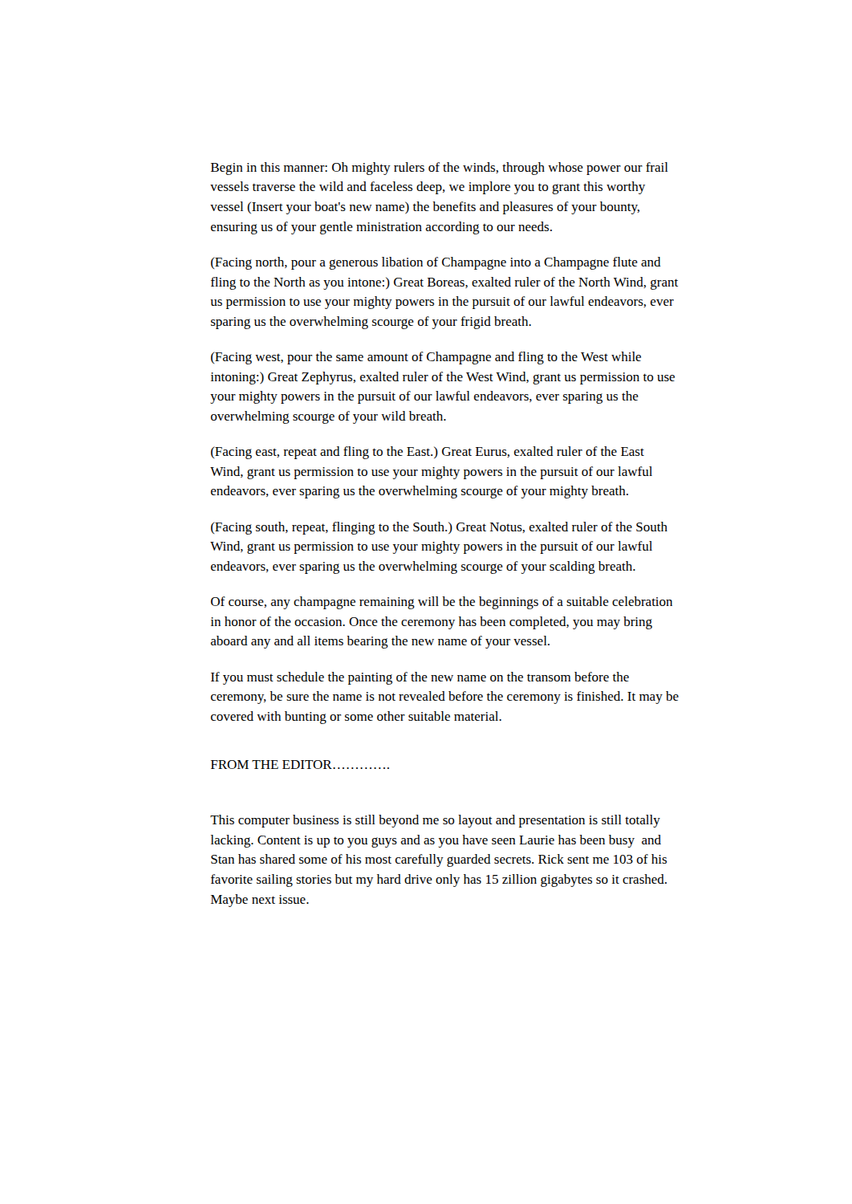Begin in this manner: Oh mighty rulers of the winds, through whose power our frail vessels traverse the wild and faceless deep, we implore you to grant this worthy vessel (Insert your boat's new name) the benefits and pleasures of your bounty, ensuring us of your gentle ministration according to our needs.
(Facing north, pour a generous libation of Champagne into a Champagne flute and fling to the North as you intone:) Great Boreas, exalted ruler of the North Wind, grant us permission to use your mighty powers in the pursuit of our lawful endeavors, ever sparing us the overwhelming scourge of your frigid breath.
(Facing west, pour the same amount of Champagne and fling to the West while intoning:) Great Zephyrus, exalted ruler of the West Wind, grant us permission to use your mighty powers in the pursuit of our lawful endeavors, ever sparing us the overwhelming scourge of your wild breath.
(Facing east, repeat and fling to the East.) Great Eurus, exalted ruler of the East Wind, grant us permission to use your mighty powers in the pursuit of our lawful endeavors, ever sparing us the overwhelming scourge of your mighty breath.
(Facing south, repeat, flinging to the South.) Great Notus, exalted ruler of the South Wind, grant us permission to use your mighty powers in the pursuit of our lawful endeavors, ever sparing us the overwhelming scourge of your scalding breath.
Of course, any champagne remaining will be the beginnings of a suitable celebration in honor of the occasion. Once the ceremony has been completed, you may bring aboard any and all items bearing the new name of your vessel.
If you must schedule the painting of the new name on the transom before the ceremony, be sure the name is not revealed before the ceremony is finished. It may be covered with bunting or some other suitable material.
FROM THE EDITOR………….
This computer business is still beyond me so layout and presentation is still totally lacking. Content is up to you guys and as you have seen Laurie has been busy and Stan has shared some of his most carefully guarded secrets. Rick sent me 103 of his favorite sailing stories but my hard drive only has 15 zillion gigabytes so it crashed. Maybe next issue.